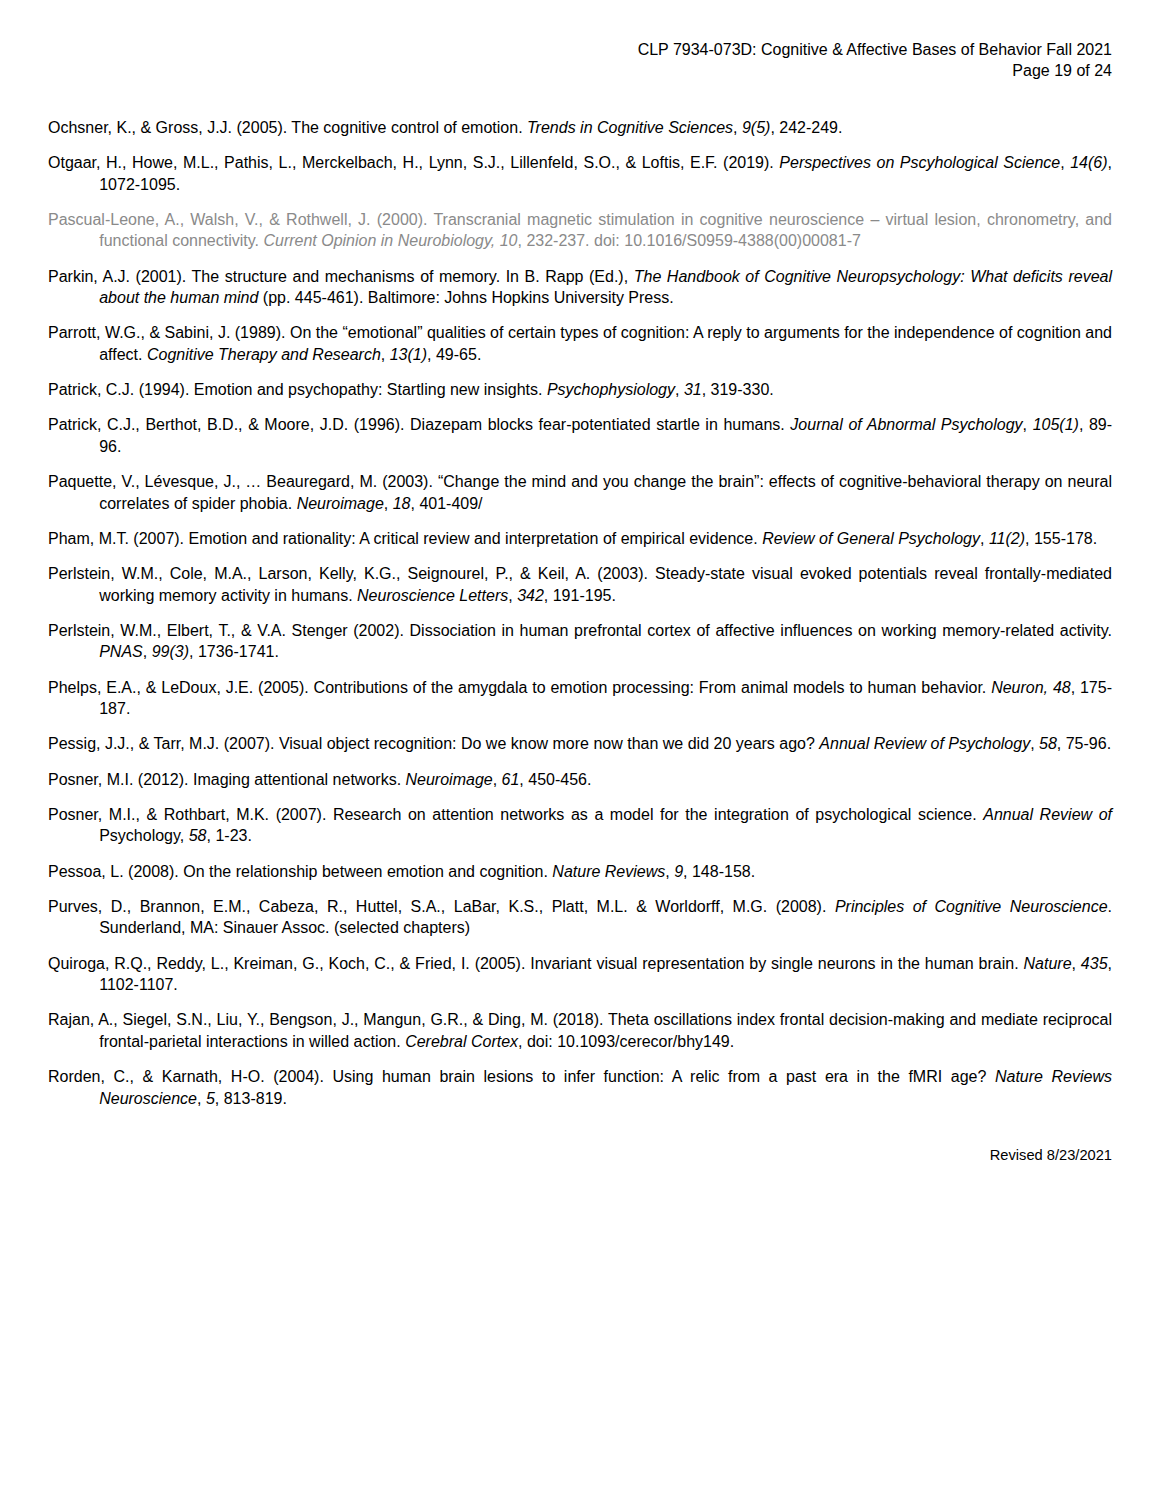CLP 7934-073D: Cognitive & Affective Bases of Behavior Fall 2021 Page 19 of 24
Ochsner, K., & Gross, J.J. (2005). The cognitive control of emotion. Trends in Cognitive Sciences, 9(5), 242-249.
Otgaar, H., Howe, M.L., Pathis, L., Merckelbach, H., Lynn, S.J., Lillenfeld, S.O., & Loftis, E.F. (2019). Perspectives on Pscyhological Science, 14(6), 1072-1095.
Pascual-Leone, A., Walsh, V., & Rothwell, J. (2000). Transcranial magnetic stimulation in cognitive neuroscience – virtual lesion, chronometry, and functional connectivity. Current Opinion in Neurobiology, 10, 232-237. doi: 10.1016/S0959-4388(00)00081-7
Parkin, A.J. (2001). The structure and mechanisms of memory. In B. Rapp (Ed.), The Handbook of Cognitive Neuropsychology: What deficits reveal about the human mind (pp. 445-461). Baltimore: Johns Hopkins University Press.
Parrott, W.G., & Sabini, J. (1989). On the “emotional” qualities of certain types of cognition: A reply to arguments for the independence of cognition and affect. Cognitive Therapy and Research, 13(1), 49-65.
Patrick, C.J. (1994). Emotion and psychopathy: Startling new insights. Psychophysiology, 31, 319-330.
Patrick, C.J., Berthot, B.D., & Moore, J.D. (1996). Diazepam blocks fear-potentiated startle in humans. Journal of Abnormal Psychology, 105(1), 89-96.
Paquette, V., Lévesque, J., … Beauregard, M. (2003). “Change the mind and you change the brain”: effects of cognitive-behavioral therapy on neural correlates of spider phobia. Neuroimage, 18, 401-409/
Pham, M.T. (2007). Emotion and rationality: A critical review and interpretation of empirical evidence. Review of General Psychology, 11(2), 155-178.
Perlstein, W.M., Cole, M.A., Larson, Kelly, K.G., Seignourel, P., & Keil, A. (2003). Steady-state visual evoked potentials reveal frontally-mediated working memory activity in humans. Neuroscience Letters, 342, 191-195.
Perlstein, W.M., Elbert, T., & V.A. Stenger (2002). Dissociation in human prefrontal cortex of affective influences on working memory-related activity. PNAS, 99(3), 1736-1741.
Phelps, E.A., & LeDoux, J.E. (2005). Contributions of the amygdala to emotion processing: From animal models to human behavior. Neuron, 48, 175-187.
Pessig, J.J., & Tarr, M.J. (2007). Visual object recognition: Do we know more now than we did 20 years ago? Annual Review of Psychology, 58, 75-96.
Posner, M.I. (2012). Imaging attentional networks. Neuroimage, 61, 450-456.
Posner, M.I., & Rothbart, M.K. (2007). Research on attention networks as a model for the integration of psychological science. Annual Review of Psychology, 58, 1-23.
Pessoa, L. (2008). On the relationship between emotion and cognition. Nature Reviews, 9, 148-158.
Purves, D., Brannon, E.M., Cabeza, R., Huttel, S.A., LaBar, K.S., Platt, M.L. & Worldorff, M.G. (2008). Principles of Cognitive Neuroscience. Sunderland, MA: Sinauer Assoc. (selected chapters)
Quiroga, R.Q., Reddy, L., Kreiman, G., Koch, C., & Fried, I. (2005). Invariant visual representation by single neurons in the human brain. Nature, 435, 1102-1107.
Rajan, A., Siegel, S.N., Liu, Y., Bengson, J., Mangun, G.R., & Ding, M. (2018). Theta oscillations index frontal decision-making and mediate reciprocal frontal-parietal interactions in willed action. Cerebral Cortex, doi: 10.1093/cerecor/bhy149.
Rorden, C., & Karnath, H-O. (2004). Using human brain lesions to infer function: A relic from a past era in the fMRI age? Nature Reviews Neuroscience, 5, 813-819.
Revised 8/23/2021